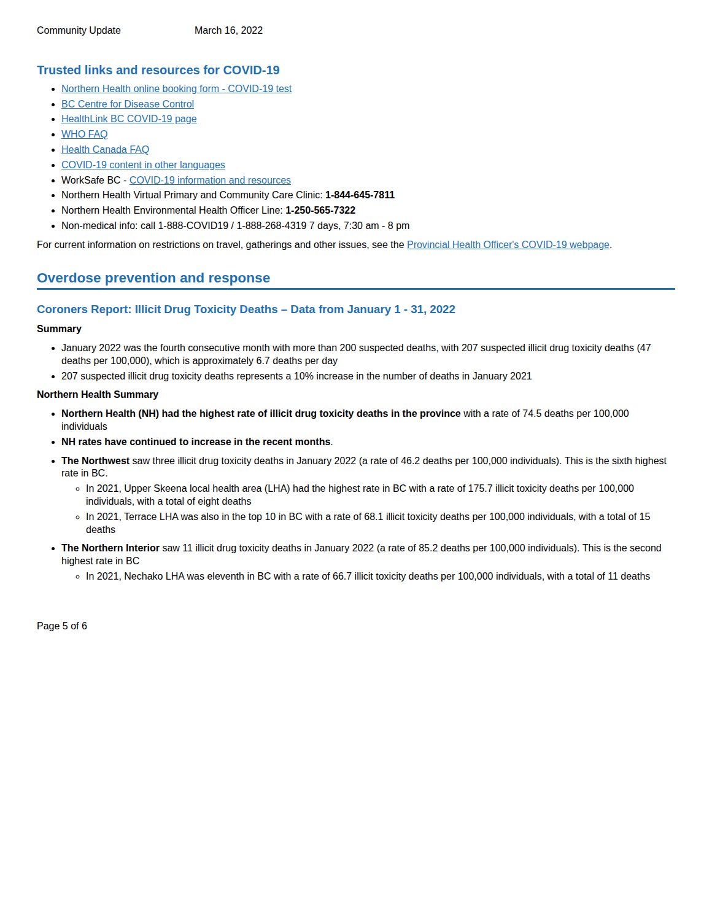Community Update March 16, 2022
Trusted links and resources for COVID-19
Northern Health online booking form - COVID-19 test
BC Centre for Disease Control
HealthLink BC COVID-19 page
WHO FAQ
Health Canada FAQ
COVID-19 content in other languages
WorkSafe BC - COVID-19 information and resources
Northern Health Virtual Primary and Community Care Clinic: 1-844-645-7811
Northern Health Environmental Health Officer Line: 1-250-565-7322
Non-medical info: call 1-888-COVID19 / 1-888-268-4319 7 days, 7:30 am - 8 pm
For current information on restrictions on travel, gatherings and other issues, see the Provincial Health Officer's COVID-19 webpage.
Overdose prevention and response
Coroners Report: Illicit Drug Toxicity Deaths – Data from January 1 - 31, 2022
Summary
January 2022 was the fourth consecutive month with more than 200 suspected deaths, with 207 suspected illicit drug toxicity deaths (47 deaths per 100,000), which is approximately 6.7 deaths per day
207 suspected illicit drug toxicity deaths represents a 10% increase in the number of deaths in January 2021
Northern Health Summary
Northern Health (NH) had the highest rate of illicit drug toxicity deaths in the province with a rate of 74.5 deaths per 100,000 individuals
NH rates have continued to increase in the recent months.
The Northwest saw three illicit drug toxicity deaths in January 2022 (a rate of 46.2 deaths per 100,000 individuals). This is the sixth highest rate in BC.
In 2021, Upper Skeena local health area (LHA) had the highest rate in BC with a rate of 175.7 illicit toxicity deaths per 100,000 individuals, with a total of eight deaths
In 2021, Terrace LHA was also in the top 10 in BC with a rate of 68.1 illicit toxicity deaths per 100,000 individuals, with a total of 15 deaths
The Northern Interior saw 11 illicit drug toxicity deaths in January 2022 (a rate of 85.2 deaths per 100,000 individuals). This is the second highest rate in BC
In 2021, Nechako LHA was eleventh in BC with a rate of 66.7 illicit toxicity deaths per 100,000 individuals, with a total of 11 deaths
Page 5 of 6